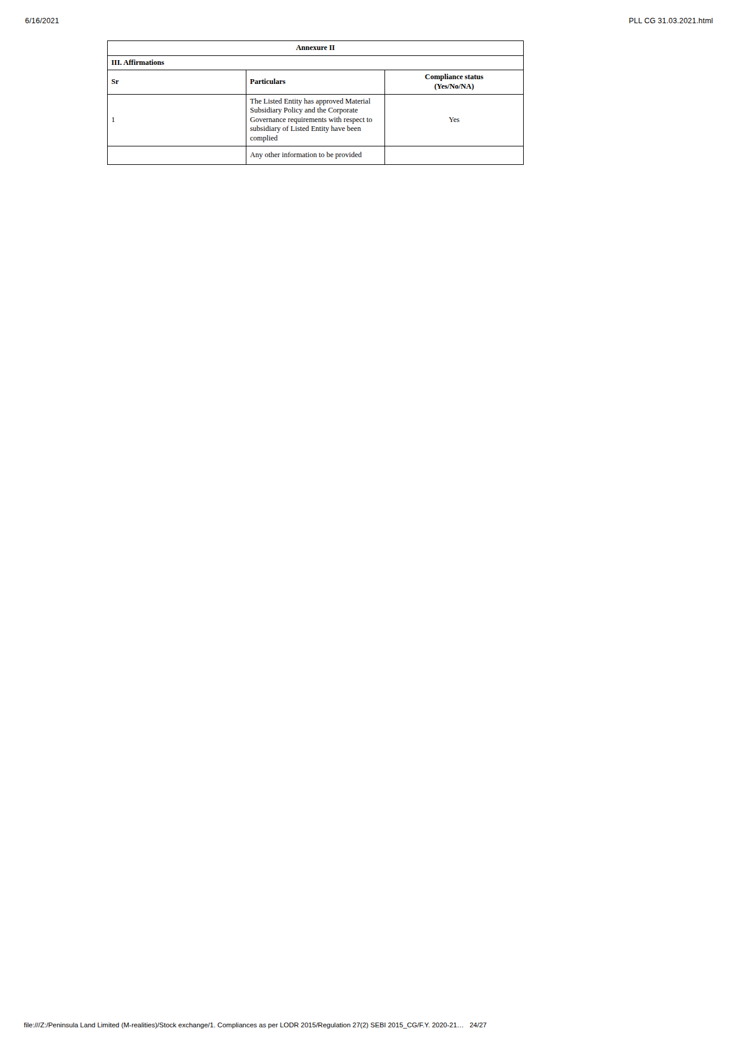6/16/2021
PLL CG 31.03.2021.html
| Annexure II |
| III. Affirmations |
| Sr | Particulars | Compliance status (Yes/No/NA) |
| 1 | The Listed Entity has approved Material Subsidiary Policy and the Corporate Governance requirements with respect to subsidiary of Listed Entity have been complied | Yes |
| | Any other information to be provided | |
file:///Z:/Peninsula Land Limited (M-realities)/Stock exchange/1. Compliances as per LODR 2015/Regulation 27(2) SEBI 2015_CG/F.Y. 2020-21… 24/27